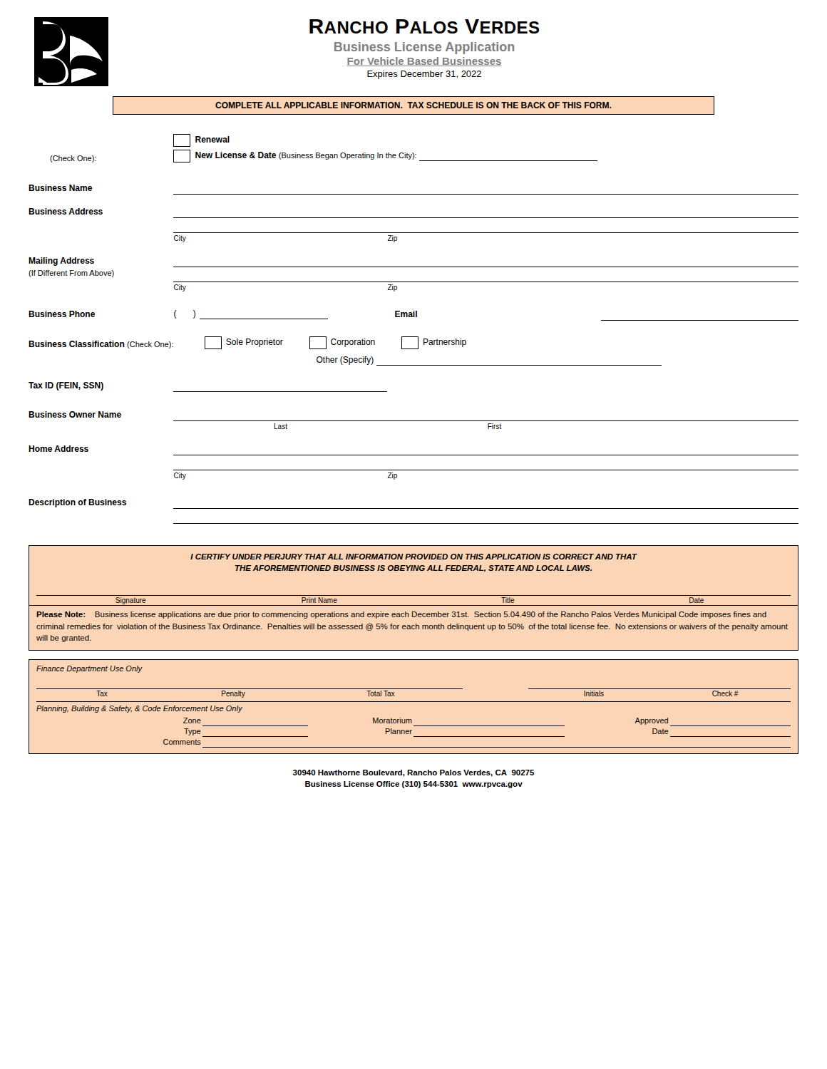RANCHO PALOS VERDES
Business License Application
For Vehicle Based Businesses
Expires December 31, 2022
COMPLETE ALL APPLICABLE INFORMATION. TAX SCHEDULE IS ON THE BACK OF THIS FORM.
| | Renewal |
| (Check One): | New License & Date (Business Began Operating In the City): |
| Business Name | |
| Business Address | |
| | City | Zip | |
| Mailing Address | |
| (If Different From Above) | |
| | City | Zip | |
| Business Phone | ( ) | Email | |
| Business Classification (Check One): | Sole Proprietor Corporation Partnership |
| | Other (Specify) |
| Tax ID (FEIN, SSN) | | |
| Business Owner Name | |
| | Last | First | |
| Home Address | |
| | City | Zip | |
| Description of Business | |
I CERTIFY UNDER PERJURY THAT ALL INFORMATION PROVIDED ON THIS APPLICATION IS CORRECT AND THAT
THE AFOREMENTIONED BUSINESS IS OBEYING ALL FEDERAL, STATE AND LOCAL LAWS.
| Signature | Print Name | Title | Date |
Please Note: Business license applications are due prior to commencing operations and expire each December 31st. Section 5.04.490 of the Rancho Palos Verdes Municipal Code imposes fines and criminal remedies for violation of the Business Tax Ordinance. Penalties will be assessed @ 5% for each month delinquent up to 50% of the total license fee. No extensions or waivers of the penalty amount will be granted.
Finance Department Use Only
| Tax | Penalty | Total Tax | | Initials | Check # |
Planning, Building & Safety, & Code Enforcement Use Only
| Zone | | Moratorium | | Approved | |
| Type | | Planner | | Date | |
| Comments | |
30940 Hawthorne Boulevard, Rancho Palos Verdes, CA 90275
Business License Office (310) 544-5301 www.rpvca.gov